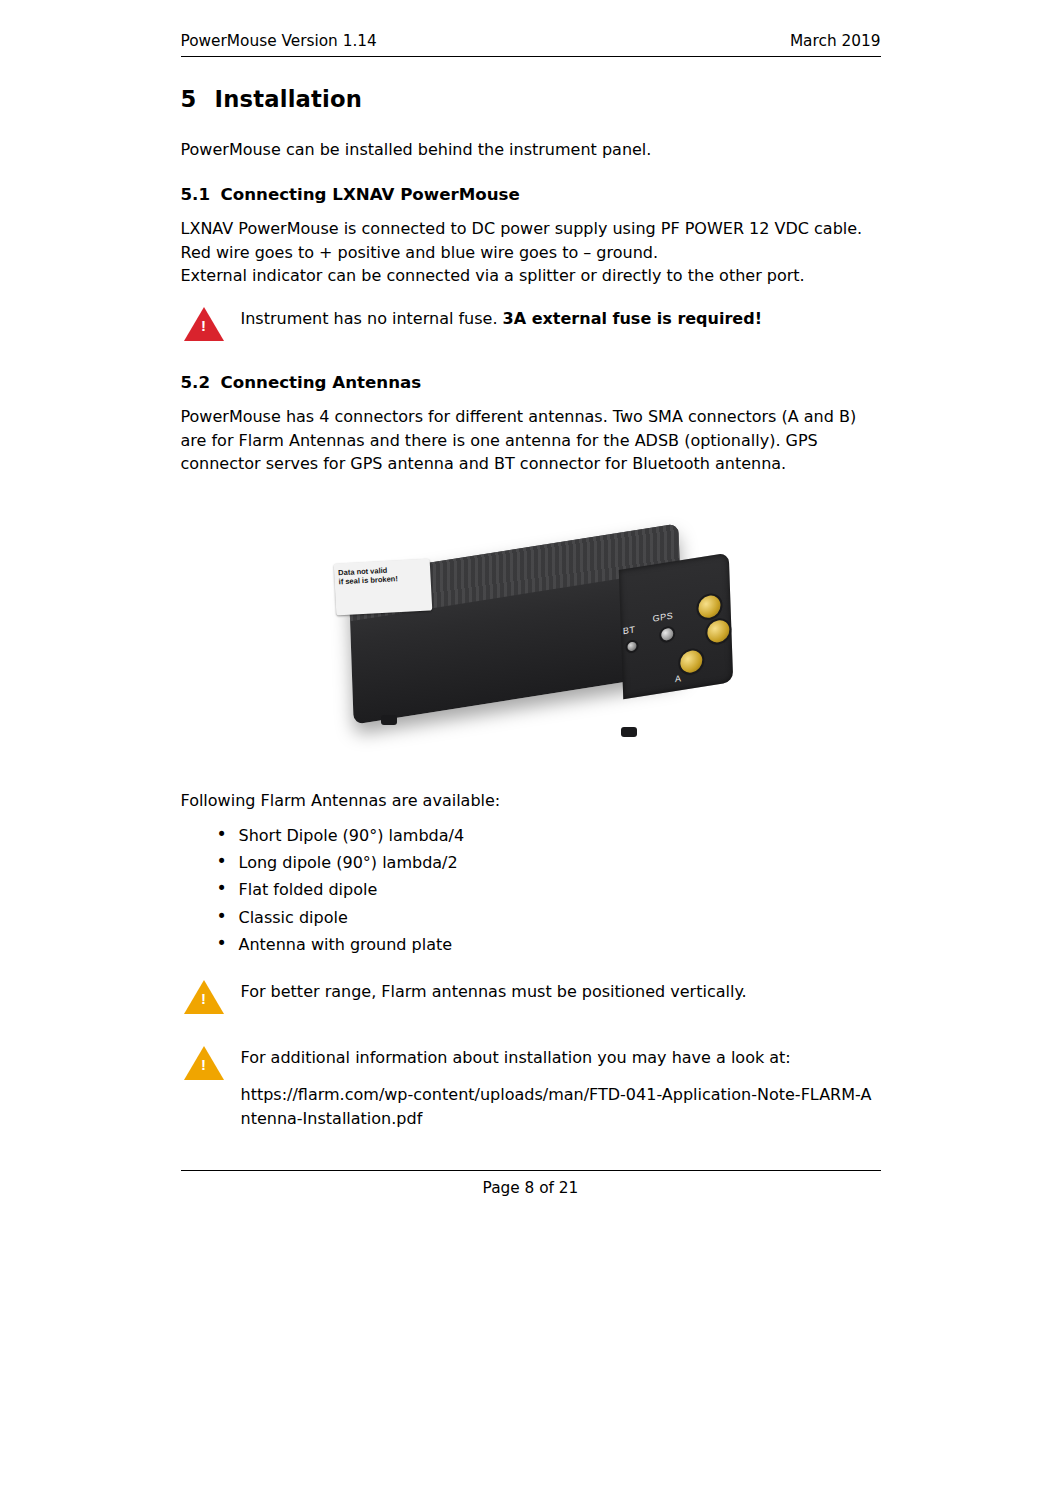PowerMouse Version 1.14 March 2019
5 Installation
PowerMouse can be installed behind the instrument panel.
5.1 Connecting LXNAV PowerMouse
LXNAV PowerMouse is connected to DC power supply using PF POWER 12 VDC cable. Red wire goes to + positive and blue wire goes to – ground.
External indicator can be connected via a splitter or directly to the other port.
Instrument has no internal fuse. 3A external fuse is required!
5.2 Connecting Antennas
PowerMouse has 4 connectors for different antennas. Two SMA connectors (A and B) are for Flarm Antennas and there is one antenna for the ADSB (optionally). GPS connector serves for GPS antenna and BT connector for Bluetooth antenna.
Data not valid
if seal is broken!
BT GPS A
Following Flarm Antennas are available:
Short Dipole (90°) lambda/4
Long dipole (90°) lambda/2
Flat folded dipole
Classic dipole
Antenna with ground plate
For better range, Flarm antennas must be positioned vertically.
For additional information about installation you may have a look at:
https://flarm.com/wp-content/uploads/man/FTD-041-Application-Note-FLARM-Antenna-Installation.pdf
Page 8 of 21